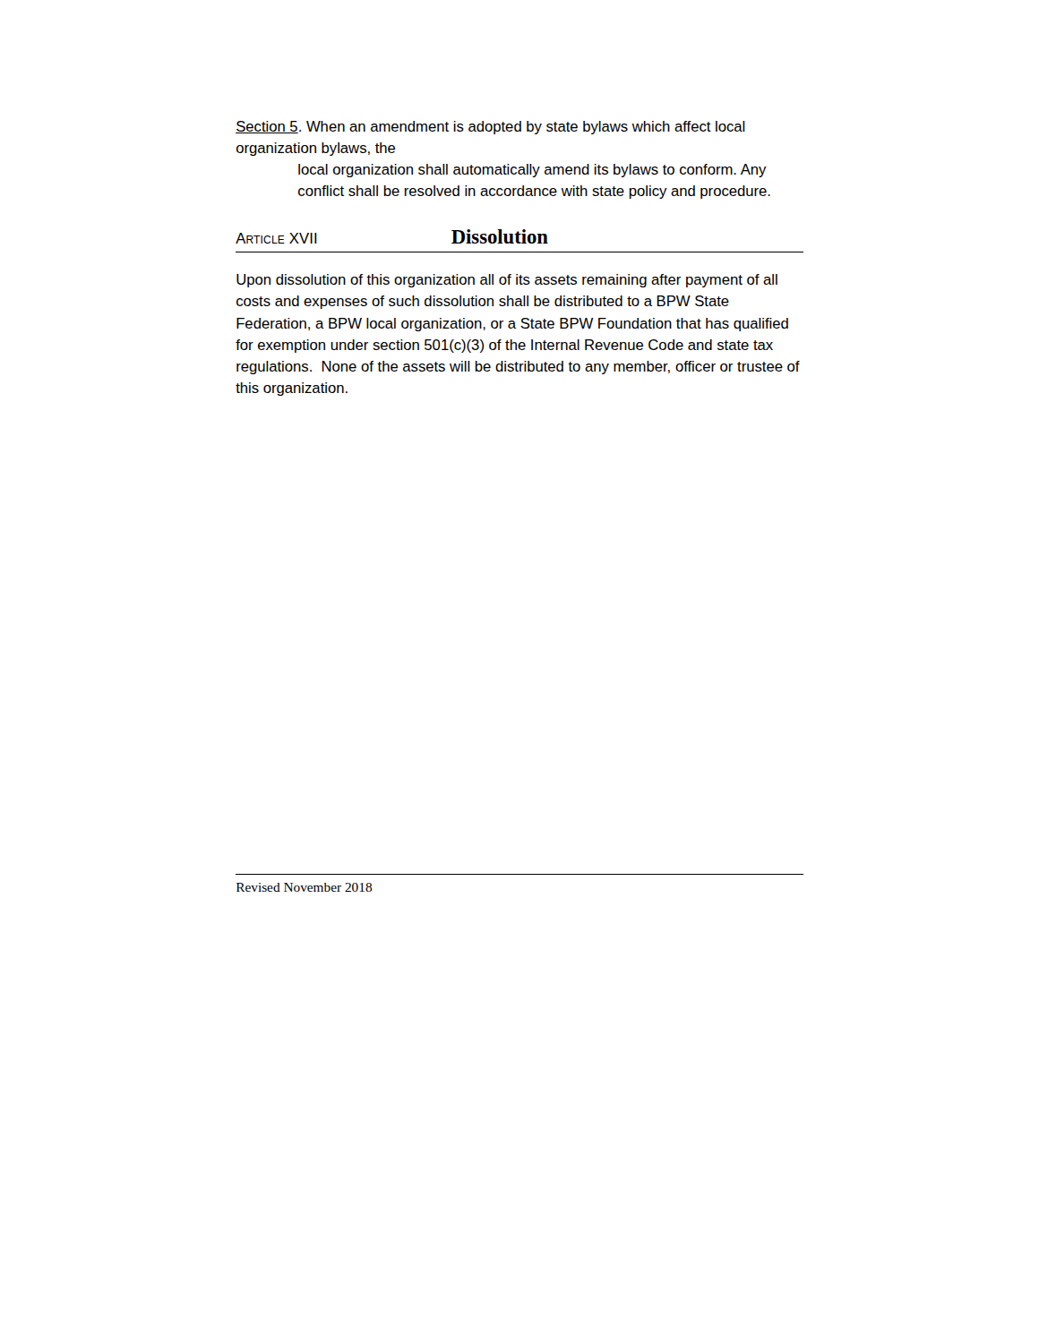Section 5. When an amendment is adopted by state bylaws which affect local organization bylaws, the local organization shall automatically amend its bylaws to conform. Any conflict shall be resolved in accordance with state policy and procedure.
Article XVII Dissolution
Upon dissolution of this organization all of its assets remaining after payment of all costs and expenses of such dissolution shall be distributed to a BPW State Federation, a BPW local organization, or a State BPW Foundation that has qualified for exemption under section 501(c)(3) of the Internal Revenue Code and state tax regulations. None of the assets will be distributed to any member, officer or trustee of this organization.
Revised November 2018